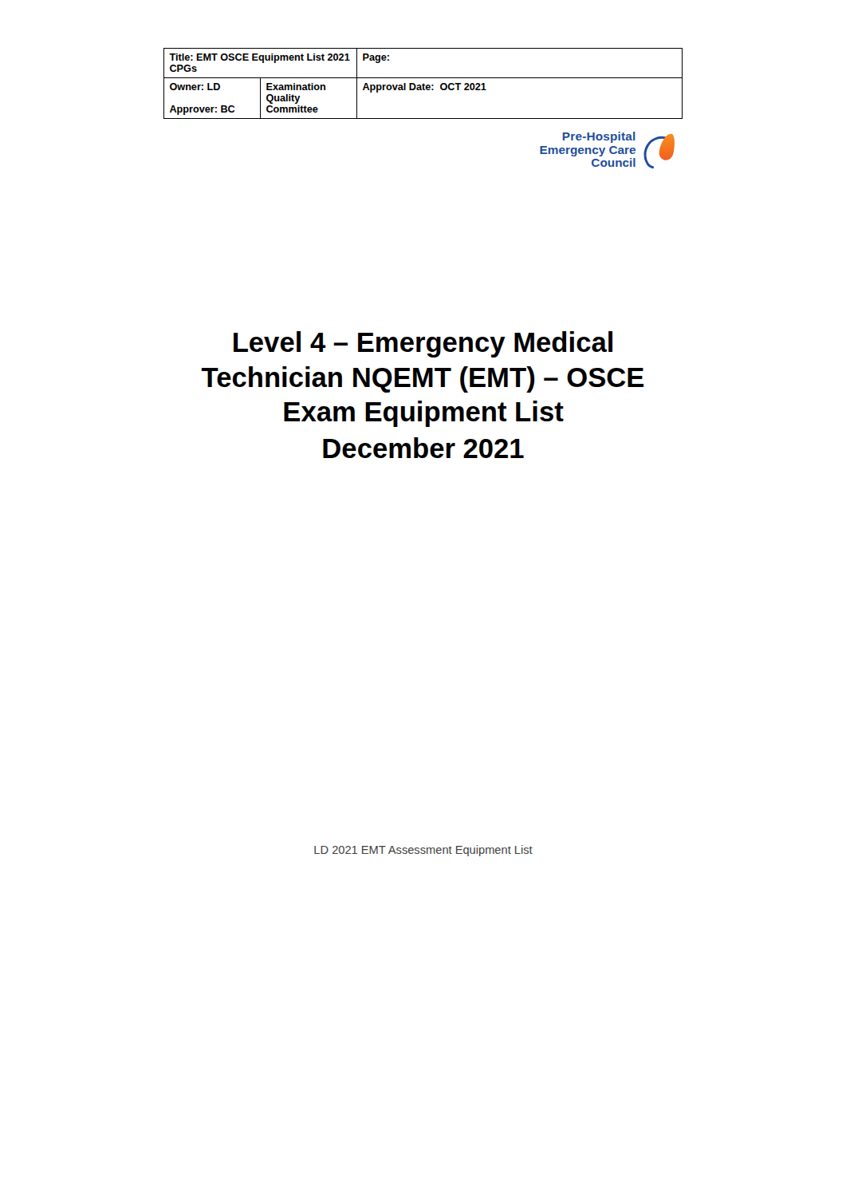| Title: EMT OSCE Equipment List 2021 CPGs | Page: |
| Owner: LD Approver: BC | Examination Quality Committee | Approval Date: OCT 2021 |
Pre-Hospital
Emergency Care
Council
Level 4 – Emergency Medical Technician NQEMT (EMT) – OSCE Exam Equipment List
December 2021
LD 2021 EMT Assessment Equipment List